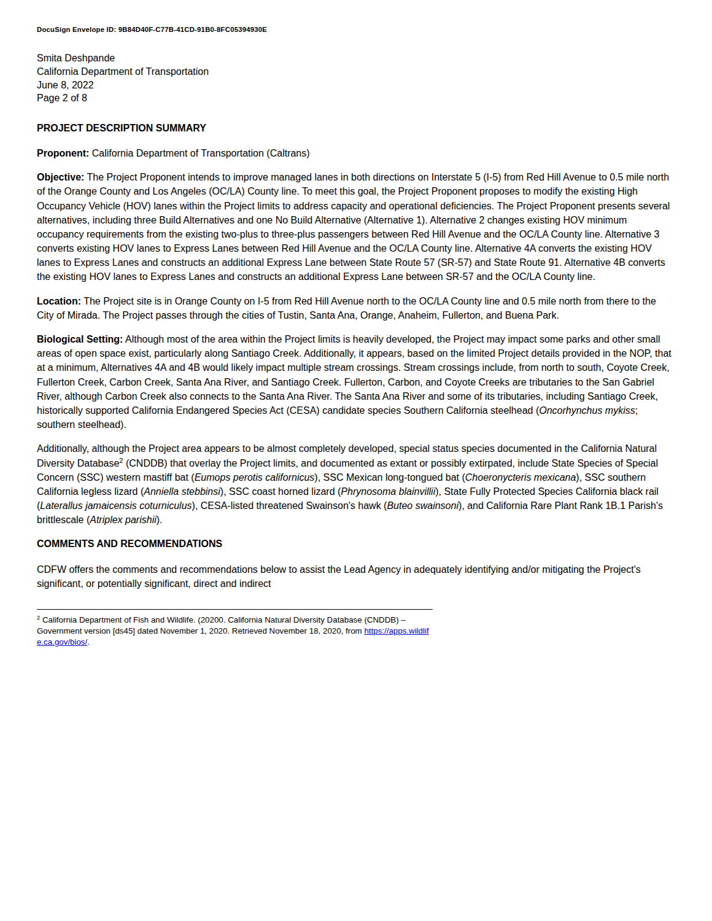DocuSign Envelope ID: 9B84D40F-C77B-41CD-91B0-8FC05394930E
Smita Deshpande
California Department of Transportation
June 8, 2022
Page 2 of 8
PROJECT DESCRIPTION SUMMARY
Proponent: California Department of Transportation (Caltrans)
Objective: The Project Proponent intends to improve managed lanes in both directions on Interstate 5 (I-5) from Red Hill Avenue to 0.5 mile north of the Orange County and Los Angeles (OC/LA) County line. To meet this goal, the Project Proponent proposes to modify the existing High Occupancy Vehicle (HOV) lanes within the Project limits to address capacity and operational deficiencies. The Project Proponent presents several alternatives, including three Build Alternatives and one No Build Alternative (Alternative 1). Alternative 2 changes existing HOV minimum occupancy requirements from the existing two-plus to three-plus passengers between Red Hill Avenue and the OC/LA County line. Alternative 3 converts existing HOV lanes to Express Lanes between Red Hill Avenue and the OC/LA County line. Alternative 4A converts the existing HOV lanes to Express Lanes and constructs an additional Express Lane between State Route 57 (SR-57) and State Route 91. Alternative 4B converts the existing HOV lanes to Express Lanes and constructs an additional Express Lane between SR-57 and the OC/LA County line.
Location: The Project site is in Orange County on I-5 from Red Hill Avenue north to the OC/LA County line and 0.5 mile north from there to the City of Mirada. The Project passes through the cities of Tustin, Santa Ana, Orange, Anaheim, Fullerton, and Buena Park.
Biological Setting: Although most of the area within the Project limits is heavily developed, the Project may impact some parks and other small areas of open space exist, particularly along Santiago Creek. Additionally, it appears, based on the limited Project details provided in the NOP, that at a minimum, Alternatives 4A and 4B would likely impact multiple stream crossings. Stream crossings include, from north to south, Coyote Creek, Fullerton Creek, Carbon Creek, Santa Ana River, and Santiago Creek. Fullerton, Carbon, and Coyote Creeks are tributaries to the San Gabriel River, although Carbon Creek also connects to the Santa Ana River. The Santa Ana River and some of its tributaries, including Santiago Creek, historically supported California Endangered Species Act (CESA) candidate species Southern California steelhead (Oncorhynchus mykiss; southern steelhead).
Additionally, although the Project area appears to be almost completely developed, special status species documented in the California Natural Diversity Database2 (CNDDB) that overlay the Project limits, and documented as extant or possibly extirpated, include State Species of Special Concern (SSC) western mastiff bat (Eumops perotis californicus), SSC Mexican long-tongued bat (Choeronycteris mexicana), SSC southern California legless lizard (Anniella stebbinsi), SSC coast horned lizard (Phrynosoma blainvillii), State Fully Protected Species California black rail (Laterallus jamaicensis coturniculus), CESA-listed threatened Swainson's hawk (Buteo swainsoni), and California Rare Plant Rank 1B.1 Parish's brittlescale (Atriplex parishii).
COMMENTS AND RECOMMENDATIONS
CDFW offers the comments and recommendations below to assist the Lead Agency in adequately identifying and/or mitigating the Project's significant, or potentially significant, direct and indirect
2 California Department of Fish and Wildlife. (20200. California Natural Diversity Database (CNDDB) – Government version [ds45] dated November 1, 2020. Retrieved November 18, 2020, from https://apps.wildlife.ca.gov/bios/.